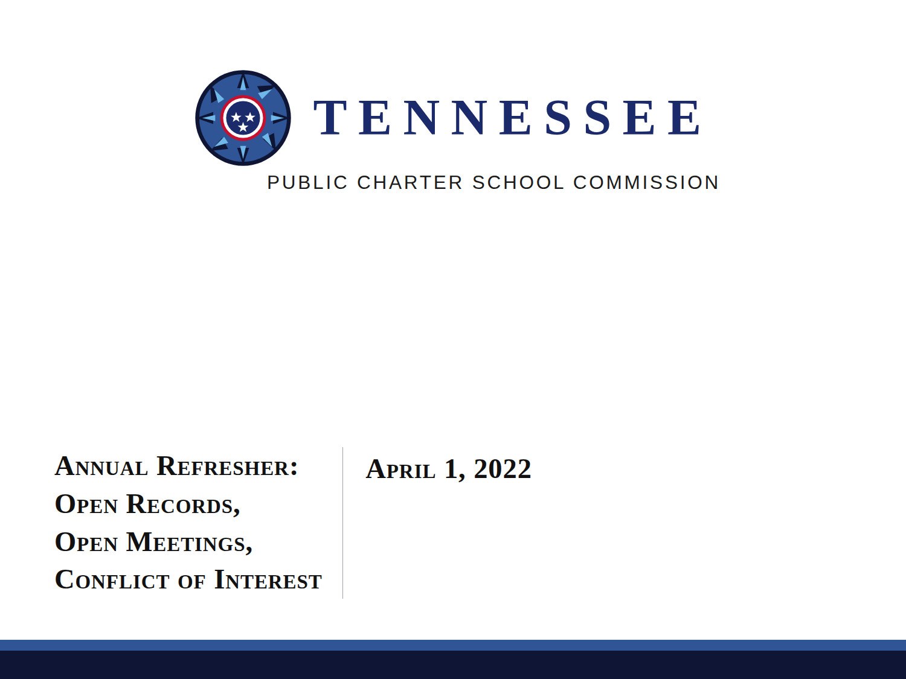TENNESSEE
PUBLIC CHARTER SCHOOL COMMISSION
Annual Refresher:
Open Records,
Open Meetings,
Conflict of Interest
April 1, 2022